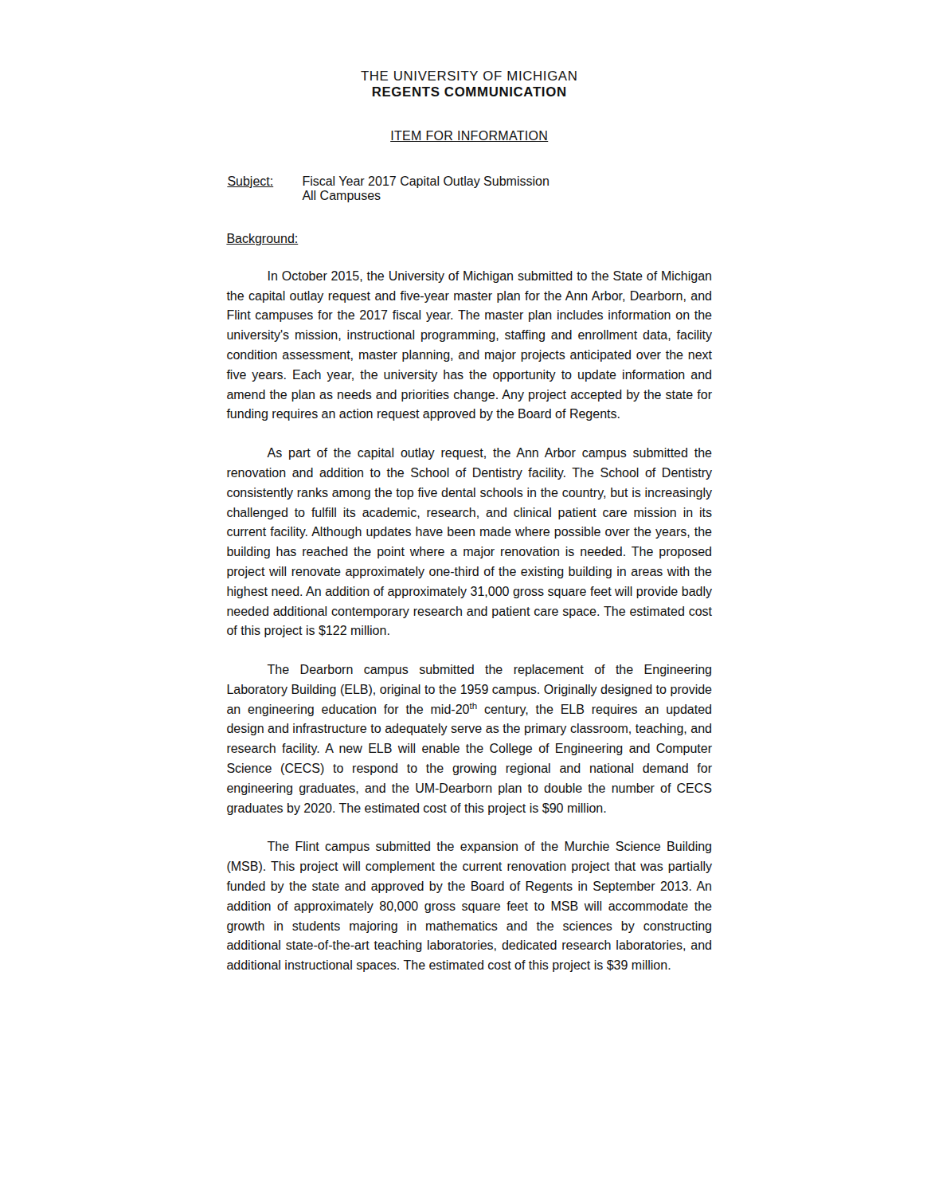THE UNIVERSITY OF MICHIGAN
REGENTS COMMUNICATION
ITEM FOR INFORMATION
| Subject: | Fiscal Year 2017 Capital Outlay Submission All Campuses |
Background:
In October 2015, the University of Michigan submitted to the State of Michigan the capital outlay request and five-year master plan for the Ann Arbor, Dearborn, and Flint campuses for the 2017 fiscal year. The master plan includes information on the university's mission, instructional programming, staffing and enrollment data, facility condition assessment, master planning, and major projects anticipated over the next five years. Each year, the university has the opportunity to update information and amend the plan as needs and priorities change. Any project accepted by the state for funding requires an action request approved by the Board of Regents.
As part of the capital outlay request, the Ann Arbor campus submitted the renovation and addition to the School of Dentistry facility. The School of Dentistry consistently ranks among the top five dental schools in the country, but is increasingly challenged to fulfill its academic, research, and clinical patient care mission in its current facility. Although updates have been made where possible over the years, the building has reached the point where a major renovation is needed. The proposed project will renovate approximately one-third of the existing building in areas with the highest need. An addition of approximately 31,000 gross square feet will provide badly needed additional contemporary research and patient care space. The estimated cost of this project is $122 million.
The Dearborn campus submitted the replacement of the Engineering Laboratory Building (ELB), original to the 1959 campus. Originally designed to provide an engineering education for the mid-20th century, the ELB requires an updated design and infrastructure to adequately serve as the primary classroom, teaching, and research facility. A new ELB will enable the College of Engineering and Computer Science (CECS) to respond to the growing regional and national demand for engineering graduates, and the UM-Dearborn plan to double the number of CECS graduates by 2020. The estimated cost of this project is $90 million.
The Flint campus submitted the expansion of the Murchie Science Building (MSB). This project will complement the current renovation project that was partially funded by the state and approved by the Board of Regents in September 2013. An addition of approximately 80,000 gross square feet to MSB will accommodate the growth in students majoring in mathematics and the sciences by constructing additional state-of-the-art teaching laboratories, dedicated research laboratories, and additional instructional spaces. The estimated cost of this project is $39 million.